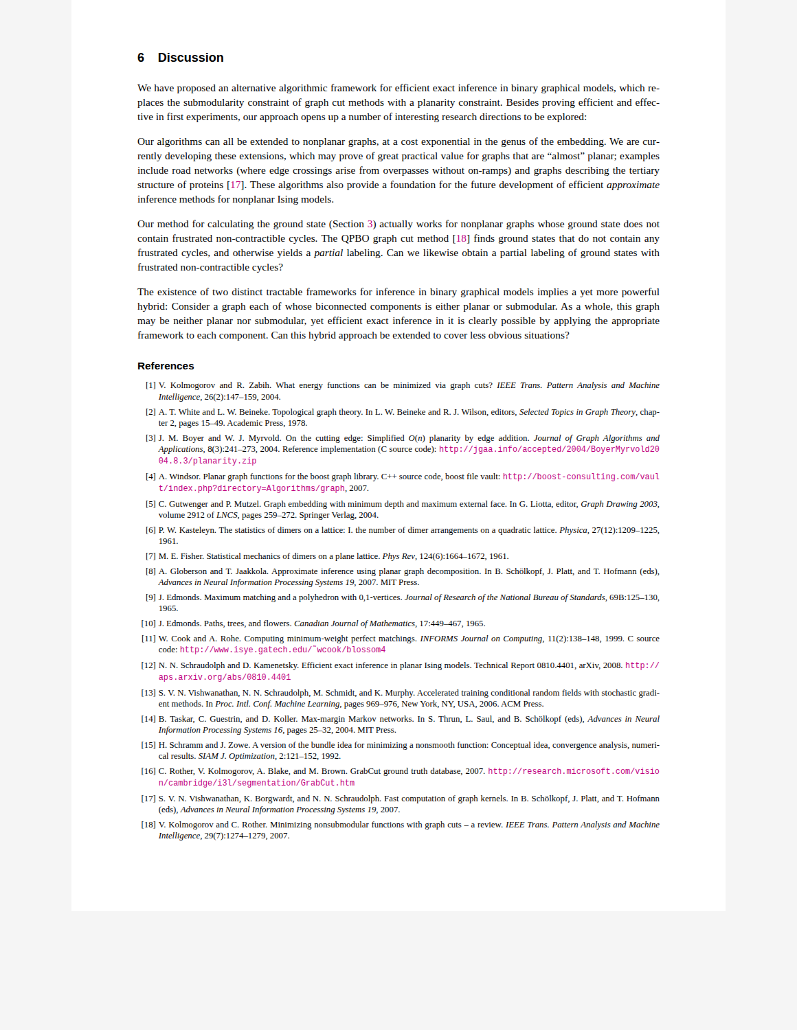6 Discussion
We have proposed an alternative algorithmic framework for efficient exact inference in binary graphical models, which replaces the submodularity constraint of graph cut methods with a planarity constraint. Besides proving efficient and effective in first experiments, our approach opens up a number of interesting research directions to be explored:
Our algorithms can all be extended to nonplanar graphs, at a cost exponential in the genus of the embedding. We are currently developing these extensions, which may prove of great practical value for graphs that are “almost” planar; examples include road networks (where edge crossings arise from overpasses without on-ramps) and graphs describing the tertiary structure of proteins [17]. These algorithms also provide a foundation for the future development of efficient approximate inference methods for nonplanar Ising models.
Our method for calculating the ground state (Section 3) actually works for nonplanar graphs whose ground state does not contain frustrated non-contractible cycles. The QPBO graph cut method [18] finds ground states that do not contain any frustrated cycles, and otherwise yields a partial labeling. Can we likewise obtain a partial labeling of ground states with frustrated non-contractible cycles?
The existence of two distinct tractable frameworks for inference in binary graphical models implies a yet more powerful hybrid: Consider a graph each of whose biconnected components is either planar or submodular. As a whole, this graph may be neither planar nor submodular, yet efficient exact inference in it is clearly possible by applying the appropriate framework to each component. Can this hybrid approach be extended to cover less obvious situations?
References
[1] V. Kolmogorov and R. Zabih. What energy functions can be minimized via graph cuts? IEEE Trans. Pattern Analysis and Machine Intelligence, 26(2):147–159, 2004.
[2] A. T. White and L. W. Beineke. Topological graph theory. In L. W. Beineke and R. J. Wilson, editors, Selected Topics in Graph Theory, chapter 2, pages 15–49. Academic Press, 1978.
[3] J. M. Boyer and W. J. Myrvold. On the cutting edge: Simplified O(n) planarity by edge addition. Journal of Graph Algorithms and Applications, 8(3):241–273, 2004. Reference implementation (C source code): http://jgaa.info/accepted/2004/BoyerMyrvold2004.8.3/planarity.zip
[4] A. Windsor. Planar graph functions for the boost graph library. C++ source code, boost file vault: http://boost-consulting.com/vault/index.php?directory=Algorithms/graph, 2007.
[5] C. Gutwenger and P. Mutzel. Graph embedding with minimum depth and maximum external face. In G. Liotta, editor, Graph Drawing 2003, volume 2912 of LNCS, pages 259–272. Springer Verlag, 2004.
[6] P. W. Kasteleyn. The statistics of dimers on a lattice: I. the number of dimer arrangements on a quadratic lattice. Physica, 27(12):1209–1225, 1961.
[7] M. E. Fisher. Statistical mechanics of dimers on a plane lattice. Phys Rev, 124(6):1664–1672, 1961.
[8] A. Globerson and T. Jaakkola. Approximate inference using planar graph decomposition. In B. Schölkopf, J. Platt, and T. Hofmann (eds), Advances in Neural Information Processing Systems 19, 2007. MIT Press.
[9] J. Edmonds. Maximum matching and a polyhedron with 0,1-vertices. Journal of Research of the National Bureau of Standards, 69B:125–130, 1965.
[10] J. Edmonds. Paths, trees, and flowers. Canadian Journal of Mathematics, 17:449–467, 1965.
[11] W. Cook and A. Rohe. Computing minimum-weight perfect matchings. INFORMS Journal on Computing, 11(2):138–148, 1999. C source code: http://www.isye.gatech.edu/˜wcook/blossom4
[12] N. N. Schraudolph and D. Kamenetsky. Efficient exact inference in planar Ising models. Technical Report 0810.4401, arXiv, 2008. http://aps.arxiv.org/abs/0810.4401
[13] S. V. N. Vishwanathan, N. N. Schraudolph, M. Schmidt, and K. Murphy. Accelerated training conditional random fields with stochastic gradient methods. In Proc. Intl. Conf. Machine Learning, pages 969–976, New York, NY, USA, 2006. ACM Press.
[14] B. Taskar, C. Guestrin, and D. Koller. Max-margin Markov networks. In S. Thrun, L. Saul, and B. Schölkopf (eds), Advances in Neural Information Processing Systems 16, pages 25–32, 2004. MIT Press.
[15] H. Schramm and J. Zowe. A version of the bundle idea for minimizing a nonsmooth function: Conceptual idea, convergence analysis, numerical results. SIAM J. Optimization, 2:121–152, 1992.
[16] C. Rother, V. Kolmogorov, A. Blake, and M. Brown. GrabCut ground truth database, 2007. http://research.microsoft.com/vision/cambridge/i3l/segmentation/GrabCut.htm
[17] S. V. N. Vishwanathan, K. Borgwardt, and N. N. Schraudolph. Fast computation of graph kernels. In B. Schölkopf, J. Platt, and T. Hofmann (eds), Advances in Neural Information Processing Systems 19, 2007.
[18] V. Kolmogorov and C. Rother. Minimizing nonsubmodular functions with graph cuts – a review. IEEE Trans. Pattern Analysis and Machine Intelligence, 29(7):1274–1279, 2007.